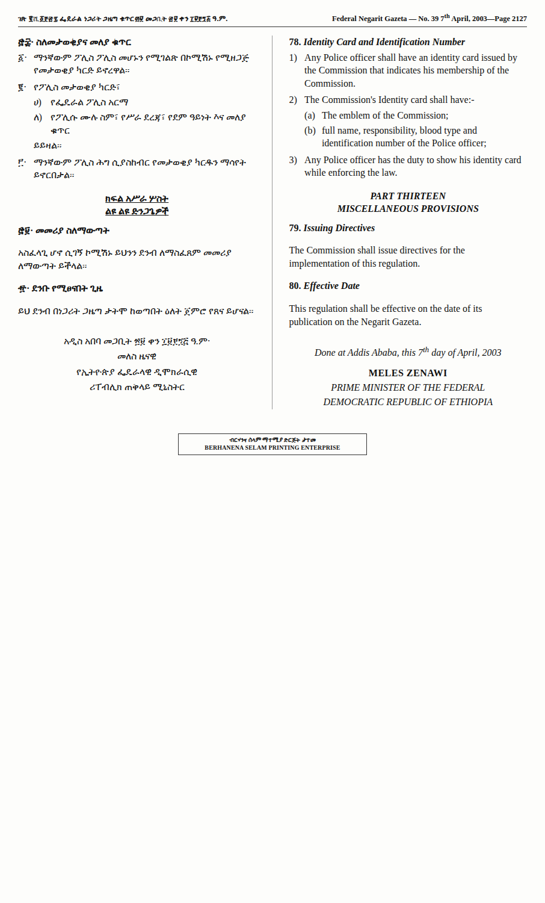ገጽ ፪ሺ፩፻፳፯ ፌዴራል ነጋሪት ጋዜጣ ቁጥር፴፱ መጋቢት ፳፱ ቀን ፲፱፻፺፭ ዓ.ም.
Federal Negarit Gazeta — No. 39 7th April, 2003—Page 2127
፸፰· ስለመታወቂያና መለያ ቁጥር
፩· ማንኛውም ፖሊስ ፖሊስ መሆኑን የሚገልጽ በኮሚሽኑ የሚዘጋጅ የመታወቂያ ካርድ ይኖረዋል።
፪· የፖሊስ መታወቂያ ካርድ፣
ሀ) የፌዴራል ፖሊስ አርማ
ለ) የፖሊሱ ሙሉ ስም፣ የሥራ ደረጃ፣ የደም ዓይነት እና መለያ ቁጥር
ይይዛል።
፫· ማንኛውም ፖሊስ ሕግ ሲያስከብር የመታወቂያ ካርዱን ማሳየት ይኖርበታል።
ክፍል አሥራ ሦስት
ልዩ ልዩ ድንጋጌዎች
፸፱· መመሪያ ስለማውጣት
አስፈላጊ ሆኖ ሲገኝ ኮሚሽኑ ይህንን ደንብ ለማስፈጸም መመሪያ ለማውጣት ይችላል።
፹· ደንቡ የሚፀናበት ጊዜ
ይህ ደንብ በነጋሪት ጋዜጣ ታትሞ ከወጣበት ዕለት ጀምሮ የጸና ይሆናል።
አዲስ አበባ መጋቢት ፳፱ ቀን ፲፱፻፺፭ ዓ.ም·
መለስ ዜናዊ
የኢትዮጵያ ፌዴራላዊ ዲሞክራሲዊ
ሪፐብሊክ ጠቅላይ ሚኒስትር
78. Identity Card and Identification Number
1) Any Police officer shall have an identity card issued by the Commission that indicates his membership of the Commission.
2) The Commission's Identity card shall have:-
(a) The emblem of the Commission;
(b) full name, responsibility, blood type and identification number of the Police officer;
3) Any Police officer has the duty to show his identity card while enforcing the law.
PART THIRTEEN
MISCELLANEOUS PROVISIONS
79. Issuing Directives
The Commission shall issue directives for the implementation of this regulation.
80. Effective Date
This regulation shall be effective on the date of its publication on the Negarit Gazeta.
Done at Addis Ababa, this 7th day of April, 2003
MELES ZENAWI
PRIME MINISTER OF THE FEDERAL
DEMOCRATIC REPUBLIC OF ETHIOPIA
ብርሃንና ሰላም ማተሚያ ድርጅት ታተመ
BERHANENA SELAM PRINTING ENTERPRISE